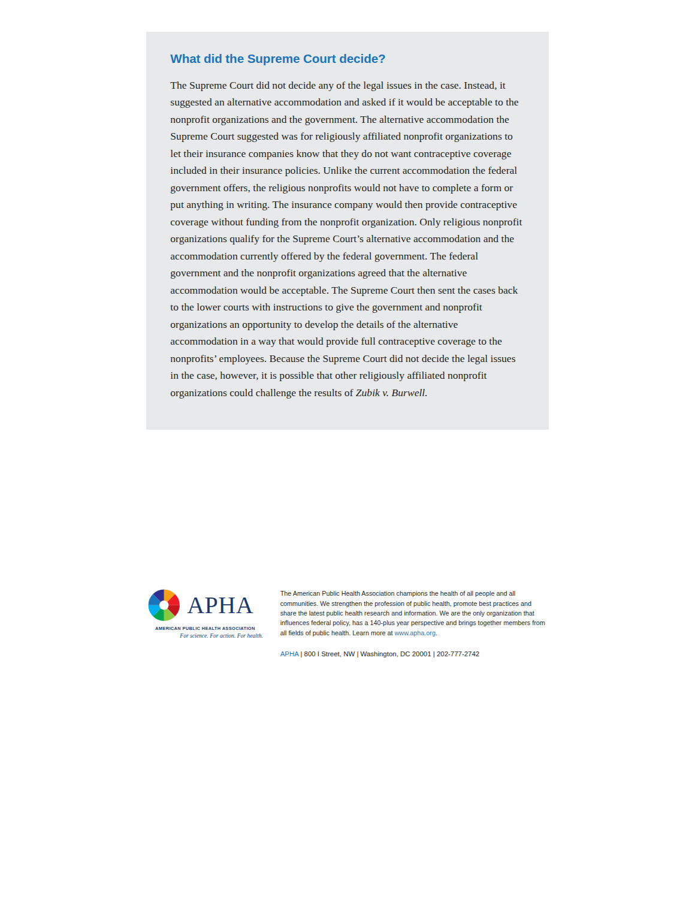What did the Supreme Court decide?
The Supreme Court did not decide any of the legal issues in the case. Instead, it suggested an alternative accommodation and asked if it would be acceptable to the nonprofit organizations and the government. The alternative accommodation the Supreme Court suggested was for religiously affiliated nonprofit organizations to let their insurance companies know that they do not want contraceptive coverage included in their insurance policies. Unlike the current accommodation the federal government offers, the religious nonprofits would not have to complete a form or put anything in writing. The insurance company would then provide contraceptive coverage without funding from the nonprofit organization. Only religious nonprofit organizations qualify for the Supreme Court’s alternative accommodation and the accommodation currently offered by the federal government. The federal government and the nonprofit organizations agreed that the alternative accommodation would be acceptable. The Supreme Court then sent the cases back to the lower courts with instructions to give the government and nonprofit organizations an opportunity to develop the details of the alternative accommodation in a way that would provide full contraceptive coverage to the nonprofits’ employees. Because the Supreme Court did not decide the legal issues in the case, however, it is possible that other religiously affiliated nonprofit organizations could challenge the results of Zubik v. Burwell.
APHA
American Public Health Association
For science. For action. For health.
The American Public Health Association champions the health of all people and all communities. We strengthen the profession of public health, promote best practices and share the latest public health research and information. We are the only organization that influences federal policy, has a 140-plus year perspective and brings together members from all fields of public health. Learn more at www.apha.org.
APHA | 800 I Street, NW | Washington, DC 20001 | 202-777-2742